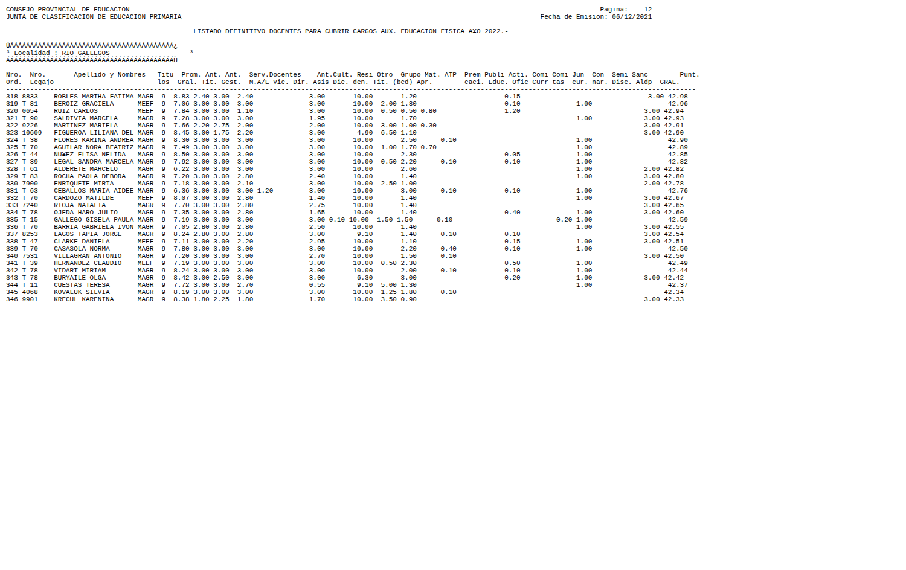CONSEJO PROVINCIAL DE EDUCACION                                                                                                                      Pagina:    12
JUNTA DE CLASIFICACION DE EDUCACION PRIMARIA                                                                                          Fecha de Emision: 06/12/2021

                                               LISTADO DEFINITIVO DOCENTES PARA CUBRIR CARGOS AUX. EDUCACION FISICA A¥O 2022.-

ÚÁÁÁÁÁÁÁÁÁÁÁÁÁÁÁÁÁÁÁÁÁÁÁÁÁÁÁÁÁÁÁÁÁÁÁÁÁÁÁÁÁ¿
³ Localidad : RIO GALLEGOS                    ³
ÁÁÁÁÁÁÁÁÁÁÁÁÁÁÁÁÁÁÁÁÁÁÁÁÁÁÁÁÁÁÁÁÁÁÁÁÁÁÁÁÁÁÙ

Nro.  Nro.       Apellido y Nombres   Titu- Prom. Ant. Ant.  Serv.Docentes    Ant.Cult. Resi Otro  Grupo Mat. ATP  Prem Publi Acti. Comi Comi Jun- Con- Semi Sanc        Punt.
Ord.  Legajo                          los  Gral. Tit. Gest.  M.A/E Vic. Dir. Asis Dic. den. Tit. (bcd) Apr.        caci. Educ. Ofic Curr tas  cur. nar. Disc. Aldp  GRAL.
-----------------------------------------------------------------------------------------------------------------------------------------------------------------------------
318 8833    ROBLES MARTHA FATIMA MAGR  9  8.83 2.40 3.00  2.40              3.00       10.00       1.20                      0.15                                3.00 42.98
319 T 81    BEROIZ GRACIELA      MEEF  9  7.06 3.00 3.00  3.00              3.00       10.00  2.00 1.80                      0.10              1.00                   42.96
320 0654    RUIZ CARLOS          MEEF  9  7.84 3.00 3.00  1.10              3.00       10.00  0.50 0.50 0.80                 1.20                               3.00 42.94
321 T 90    SALDIVIA MARCELA     MAGR  9  7.28 3.00 3.00  3.00              1.95       10.00       1.70                                        1.00             3.00 42.93
322 9226    MARTINEZ MARIELA     MAGR  9  7.66 2.20 2.75  2.00              2.00       10.00  3.00 1.00 0.30                                                    3.00 42.91
323 10609   FIGUEROA LILIANA DEL MAGR  9  8.45 3.00 1.75  2.20              3.00        4.90  6.50 1.10                                                         3.00 42.90
324 T 38    FLORES KARINA ANDREA MAGR  9  8.30 3.00 3.00  3.00              3.00       10.00       2.50      0.10                              1.00                   42.90
325 T 70    AGUILAR NORA BEATRIZ MAGR  9  7.49 3.00 3.00  3.00              3.00       10.00  1.00 1.70 0.70                                   1.00                   42.89
326 T 44    NU¥EZ ELISA NELIDA   MAGR  9  8.50 3.00 3.00  3.00              3.00       10.00       2.30                      0.05              1.00                   42.85
327 T 39    LEGAL SANDRA MARCELA MAGR  9  7.92 3.00 3.00  3.00              3.00       10.00  0.50 2.20      0.10            0.10              1.00                   42.82
328 T 61    ALDERETE MARCELO     MAGR  9  6.22 3.00 3.00  3.00              3.00       10.00       2.60                                        1.00             2.00 42.82
329 T 83    ROCHA PAOLA DEBORA   MAGR  9  7.20 3.00 3.00  2.80              2.40       10.00       1.40                                        1.00             3.00 42.80
330 7900    ENRIQUETE MIRTA      MAGR  9  7.18 3.00 3.00  2.10              3.00       10.00  2.50 1.00                                                         2.00 42.78
331 T 63    CEBALLOS MARIA AIDEE MAGR  9  6.36 3.00 3.00  3.00 1.20         3.00       10.00       3.00      0.10            0.10              1.00                   42.76
332 T 70    CARDOZO MATILDE      MEEF  9  8.07 3.00 3.00  2.80              1.40       10.00       1.40                                        1.00             3.00 42.67
333 7240    RIOJA NATALIA        MAGR  9  7.70 3.00 3.00  2.80              2.75       10.00       1.40                                                         3.00 42.65
334 T 78    OJEDA HARO JULIO     MAGR  9  7.35 3.00 3.00  2.80              1.65       10.00       1.40                      0.40              1.00             3.00 42.60
335 T 15    GALLEGO GISELA PAULA MAGR  9  7.19 3.00 3.00  3.00              3.00 0.10 10.00  1.50 1.50      0.10                          0.20 1.00                   42.59
336 T 70    BARRIA GABRIELA IVON MAGR  9  7.05 2.80 3.00  2.80              2.50       10.00       1.40                                        1.00             3.00 42.55
337 8253    LAGOS TAPIA JORGE    MAGR  9  8.24 2.80 3.00  2.80              3.00        9.10       1.40      0.10            0.10                               3.00 42.54
338 T 47    CLARKE DANIELA       MEEF  9  7.11 3.00 3.00  2.20              2.95       10.00       1.10                      0.15              1.00             3.00 42.51
339 T 70    CASASOLA NORMA       MAGR  9  7.80 3.00 3.00  3.00              3.00       10.00       2.20      0.40            0.10              1.00                   42.50
340 7531    VILLAGRAN ANTONIO    MAGR  9  7.20 3.00 3.00  3.00              2.70       10.00       1.50      0.10                                               3.00 42.50
341 T 39    HERNANDEZ CLAUDIO    MEEF  9  7.19 3.00 3.00  3.00              3.00       10.00  0.50 2.30                      0.50              1.00                   42.49
342 T 78    VIDART MIRIAM        MAGR  9  8.24 3.00 3.00  3.00              3.00       10.00       2.00      0.10            0.10              1.00                   42.44
343 T 78    BURYAILE OLGA        MAGR  9  8.42 3.00 2.50  3.00              3.00        6.30       3.00                      0.20              1.00             3.00 42.42
344 T 11    CUESTAS TERESA       MAGR  9  7.72 3.00 3.00  2.70              0.55        9.10  5.00 1.30                                        1.00                   42.37
345 4068    KOVALUK SILVIA       MAGR  9  8.19 3.00 3.00  3.00              3.00       10.00  1.25 1.80      0.10                                                    42.34
346 9901    KRECUL KARENINA      MAGR  9  8.38 1.80 2.25  1.80              1.70       10.00  3.50 0.90                                                         3.00 42.33